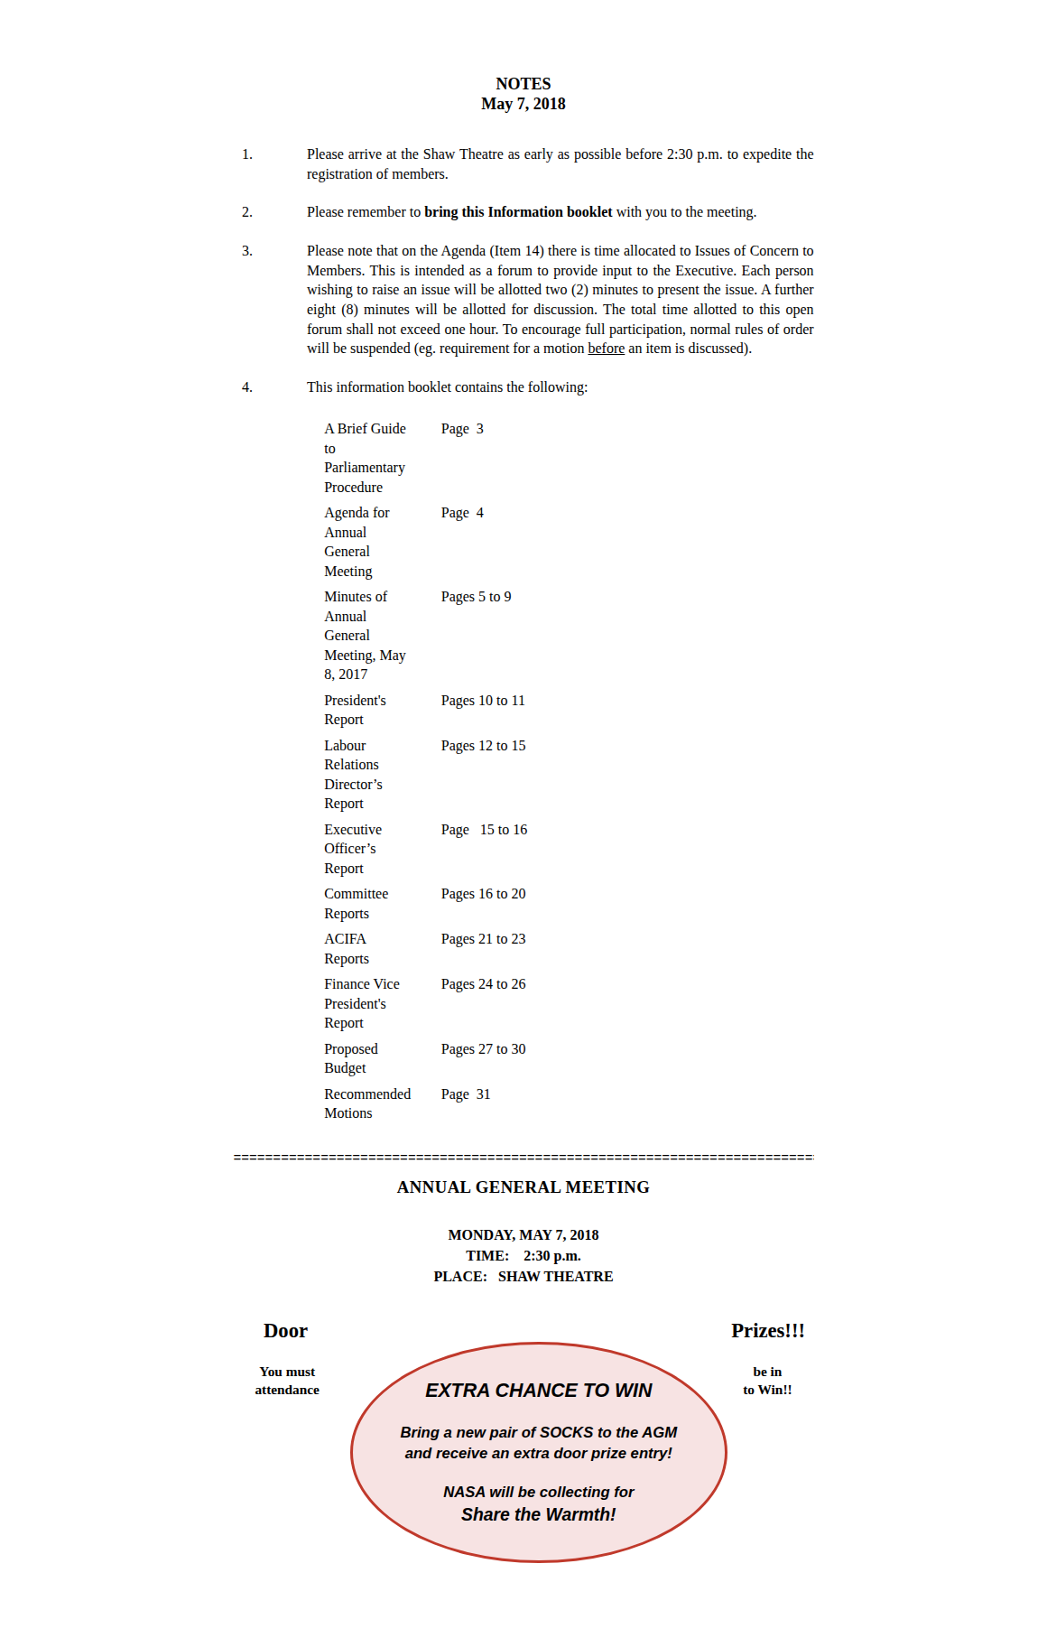NOTES
May 7, 2018
1. Please arrive at the Shaw Theatre as early as possible before 2:30 p.m. to expedite the registration of members.
2. Please remember to bring this Information booklet with you to the meeting.
3. Please note that on the Agenda (Item 14) there is time allocated to Issues of Concern to Members. This is intended as a forum to provide input to the Executive. Each person wishing to raise an issue will be allotted two (2) minutes to present the issue. A further eight (8) minutes will be allotted for discussion. The total time allotted to this open forum shall not exceed one hour. To encourage full participation, normal rules of order will be suspended (eg. requirement for a motion before an item is discussed).
4. This information booklet contains the following:
| A Brief Guide to Parliamentary Procedure | Page 3 |
| Agenda for Annual General Meeting | Page 4 |
| Minutes of Annual General Meeting, May 8, 2017 | Pages 5 to 9 |
| President's Report | Pages 10 to 11 |
| Labour Relations Director’s Report | Pages 12 to 15 |
| Executive Officer’s Report | Page 15 to 16 |
| Committee Reports | Pages 16 to 20 |
| ACIFA Reports | Pages 21 to 23 |
| Finance Vice President's Report | Pages 24 to 26 |
| Proposed Budget | Pages 27 to 30 |
| Recommended Motions | Page 31 |
================================================================================
ANNUAL GENERAL MEETING
MONDAY, MAY 7, 2018
TIME: 2:30 p.m.
PLACE: SHAW THEATRE
Door
Prizes!!!
You must
attendance
be in
to Win!!
EXTRA CHANCE TO WIN
Bring a new pair of SOCKS to the AGM
and receive an extra door prize entry!
NASA will be collecting for
Share the Warmth!